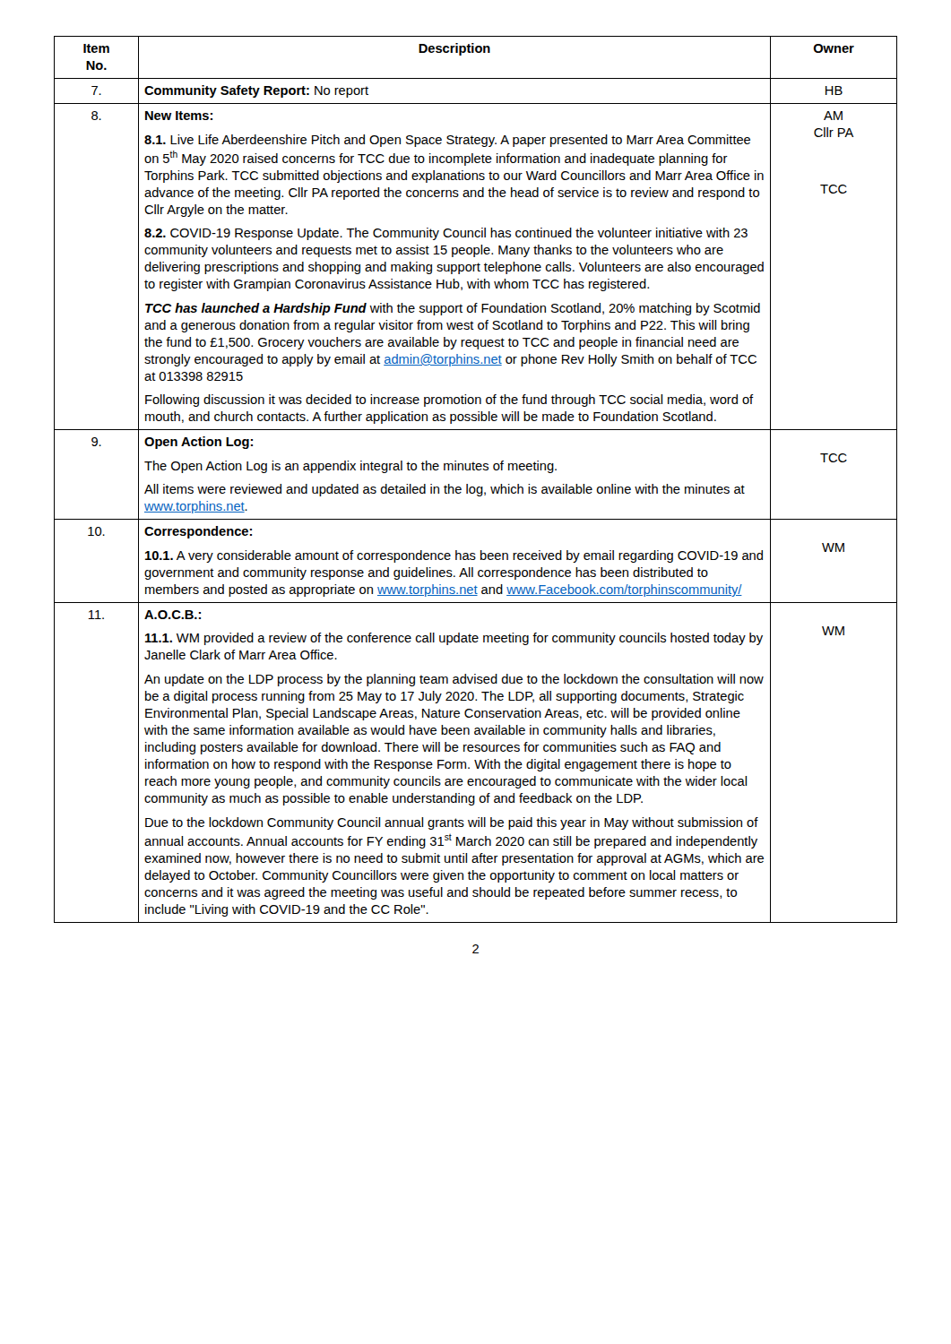| Item No. | Description | Owner |
| --- | --- | --- |
| 7. | Community Safety Report: No report | HB |
| 8. | New Items: 8.1. Live Life Aberdeenshire Pitch and Open Space Strategy. A paper presented to Marr Area Committee on 5 th May 2020 raised concerns for TCC due to incomplete information and inadequate planning for Torphins Park. TCC submitted objections and explanations to our Ward Councillors and Marr Area Office in advance of the meeting. Cllr PA reported the concerns and the head of service is to review and respond to Cllr Argyle on the matter. 8.2. COVID-19 Response Update. The Community Council has continued the volunteer initiative with 23 community volunteers and requests met to assist 15 people. Many thanks to the volunteers who are delivering prescriptions and shopping and making support telephone calls. Volunteers are also encouraged to register with Grampian Coronavirus Assistance Hub, with whom TCC has registered. TCC has launched a Hardship Fund with the support of Foundation Scotland, 20% matching by Scotmid and a generous donation from a regular visitor from west of Scotland to Torphins and P22. This will bring the fund to £1,500. Grocery vouchers are available by request to TCC and people in financial need are strongly encouraged to apply by email at admin@torphins.net or phone Rev Holly Smith on behalf of TCC at 013398 82915 Following discussion it was decided to increase promotion of the fund through TCC social media, word of mouth, and church contacts. A further application as possible will be made to Foundation Scotland. | AM Cllr PA TCC |
| 9. | Open Action Log: The Open Action Log is an appendix integral to the minutes of meeting. All items were reviewed and updated as detailed in the log, which is available online with the minutes at www.torphins.net . | TCC |
| 10. | Correspondence: 10.1. A very considerable amount of correspondence has been received by email regarding COVID-19 and government and community response and guidelines. All correspondence has been distributed to members and posted as appropriate on www.torphins.net and www.Facebook.com/torphinscommunity/ | WM |
| 11. | A.O.C.B.: 11.1. WM provided a review of the conference call update meeting for community councils hosted today by Janelle Clark of Marr Area Office. An update on the LDP process by the planning team advised due to the lockdown the consultation will now be a digital process running from 25 May to 17 July 2020. The LDP, all supporting documents, Strategic Environmental Plan, Special Landscape Areas, Nature Conservation Areas, etc. will be provided online with the same information available as would have been available in community halls and libraries, including posters available for download. There will be resources for communities such as FAQ and information on how to respond with the Response Form. With the digital engagement there is hope to reach more young people, and community councils are encouraged to communicate with the wider local community as much as possible to enable understanding of and feedback on the LDP. Due to the lockdown Community Council annual grants will be paid this year in May without submission of annual accounts. Annual accounts for FY ending 31 st March 2020 can still be prepared and independently examined now, however there is no need to submit until after presentation for approval at AGMs, which are delayed to October. Community Councillors were given the opportunity to comment on local matters or concerns and it was agreed the meeting was useful and should be repeated before summer recess, to include "Living with COVID-19 and the CC Role". | WM |
2